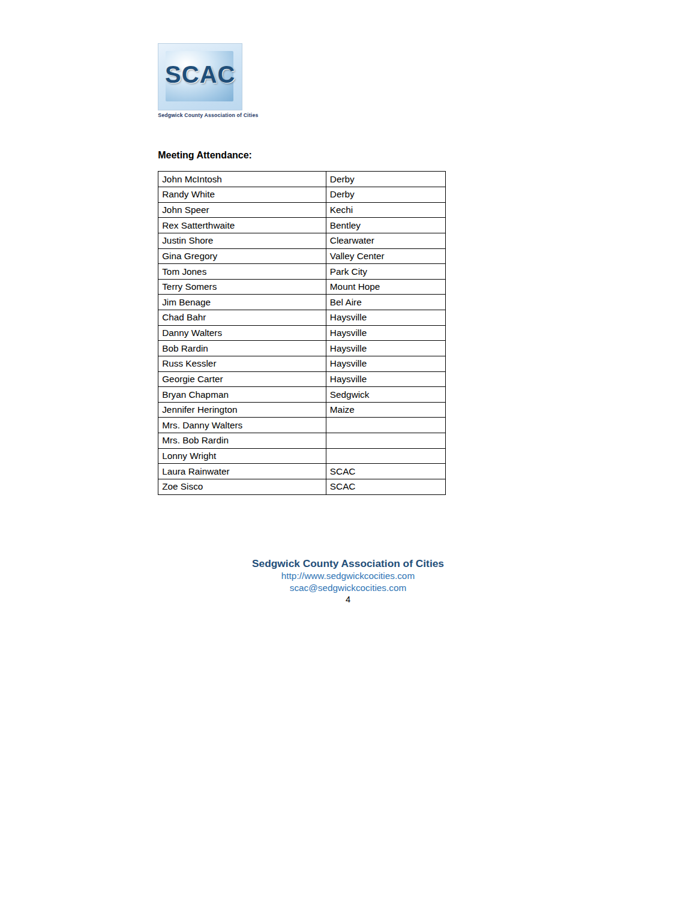SCAC
Sedgwick County Association of Cities
Meeting Attendance:
| John McIntosh | Derby |
| Randy White | Derby |
| John Speer | Kechi |
| Rex Satterthwaite | Bentley |
| Justin Shore | Clearwater |
| Gina Gregory | Valley Center |
| Tom Jones | Park City |
| Terry Somers | Mount Hope |
| Jim Benage | Bel Aire |
| Chad Bahr | Haysville |
| Danny Walters | Haysville |
| Bob Rardin | Haysville |
| Russ Kessler | Haysville |
| Georgie Carter | Haysville |
| Bryan Chapman | Sedgwick |
| Jennifer Herington | Maize |
| Mrs. Danny Walters | |
| Mrs. Bob Rardin | |
| Lonny Wright | |
| Laura Rainwater | SCAC |
| Zoe Sisco | SCAC |
Sedgwick County Association of Cities
http://www.sedgwickcocities.com
scac@sedgwickcocities.com
4